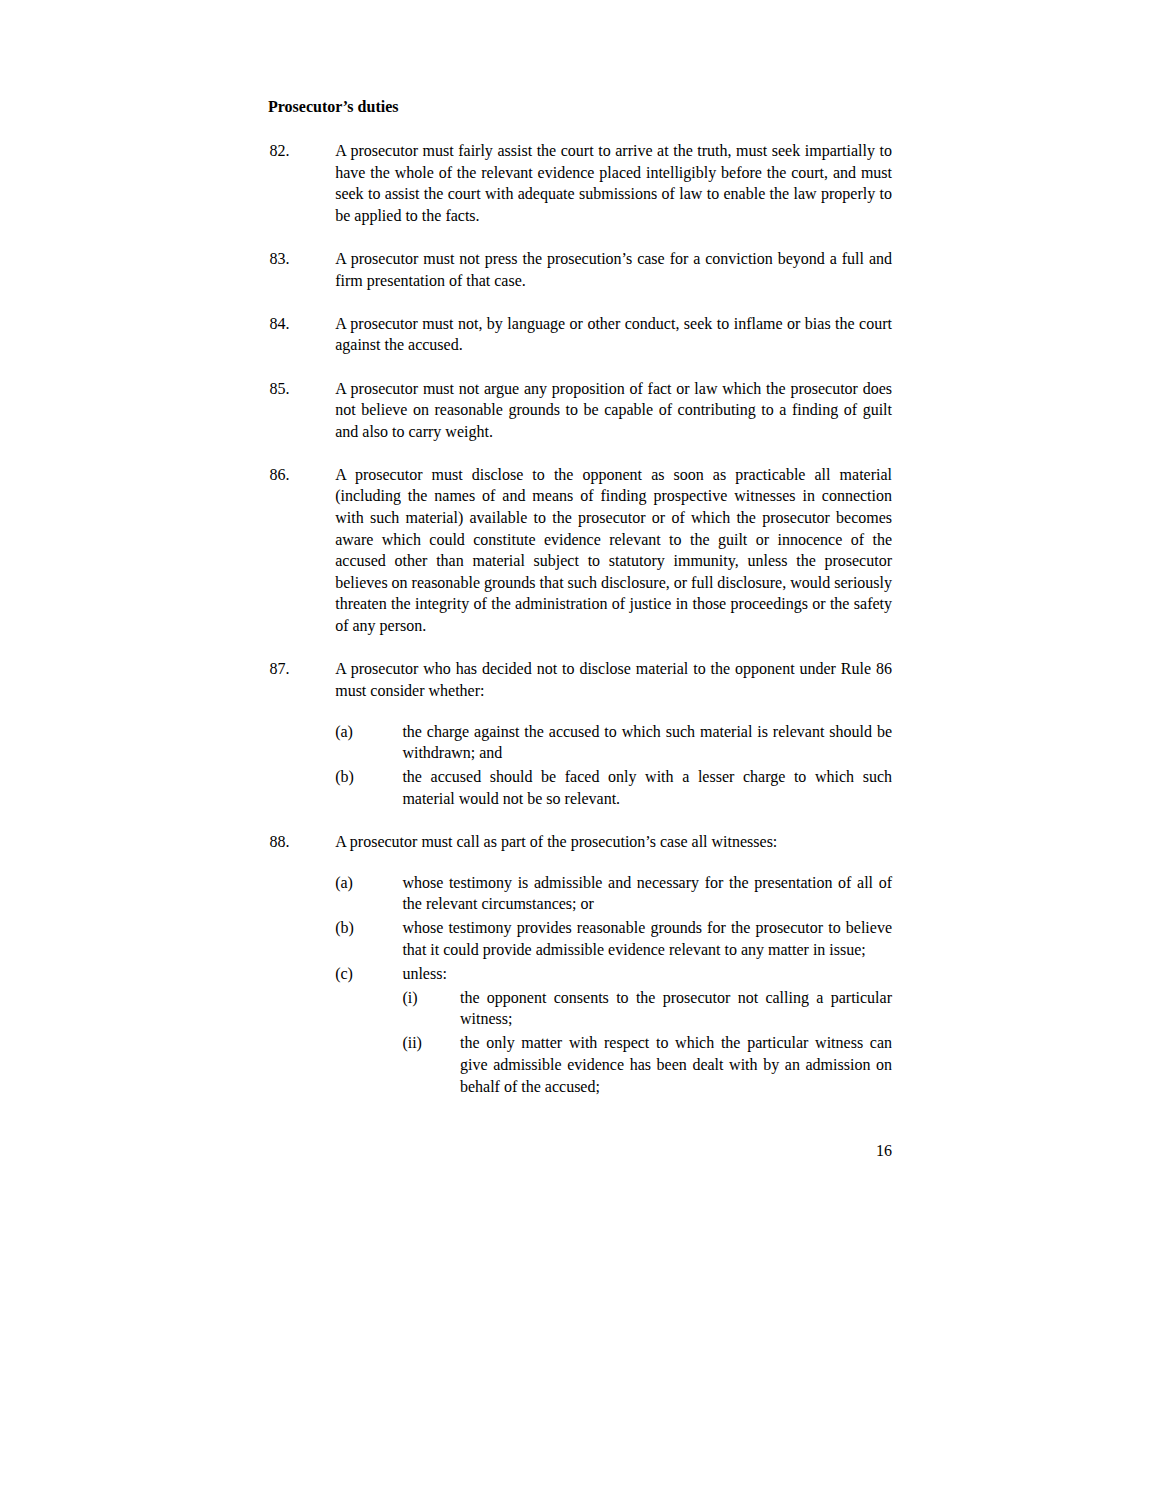Prosecutor’s duties
82.
A prosecutor must fairly assist the court to arrive at the truth, must seek impartially to have the whole of the relevant evidence placed intelligibly before the court, and must seek to assist the court with adequate submissions of law to enable the law properly to be applied to the facts.
83.
A prosecutor must not press the prosecution’s case for a conviction beyond a full and firm presentation of that case.
84.
A prosecutor must not, by language or other conduct, seek to inflame or bias the court against the accused.
85.
A prosecutor must not argue any proposition of fact or law which the prosecutor does not believe on reasonable grounds to be capable of contributing to a finding of guilt and also to carry weight.
86.
A prosecutor must disclose to the opponent as soon as practicable all material (including the names of and means of finding prospective witnesses in connection with such material) available to the prosecutor or of which the prosecutor becomes aware which could constitute evidence relevant to the guilt or innocence of the accused other than material subject to statutory immunity, unless the prosecutor believes on reasonable grounds that such disclosure, or full disclosure, would seriously threaten the integrity of the administration of justice in those proceedings or the safety of any person.
87.
A prosecutor who has decided not to disclose material to the opponent under Rule 86 must consider whether:
(a)
the charge against the accused to which such material is relevant should be withdrawn; and
(b)
the accused should be faced only with a lesser charge to which such material would not be so relevant.
88.
A prosecutor must call as part of the prosecution’s case all witnesses:
(a)
whose testimony is admissible and necessary for the presentation of all of the relevant circumstances; or
(b)
whose testimony provides reasonable grounds for the prosecutor to believe that it could provide admissible evidence relevant to any matter in issue;
(c)
unless:
(i)
the opponent consents to the prosecutor not calling a particular witness;
(ii)
the only matter with respect to which the particular witness can give admissible evidence has been dealt with by an admission on behalf of the accused;
16